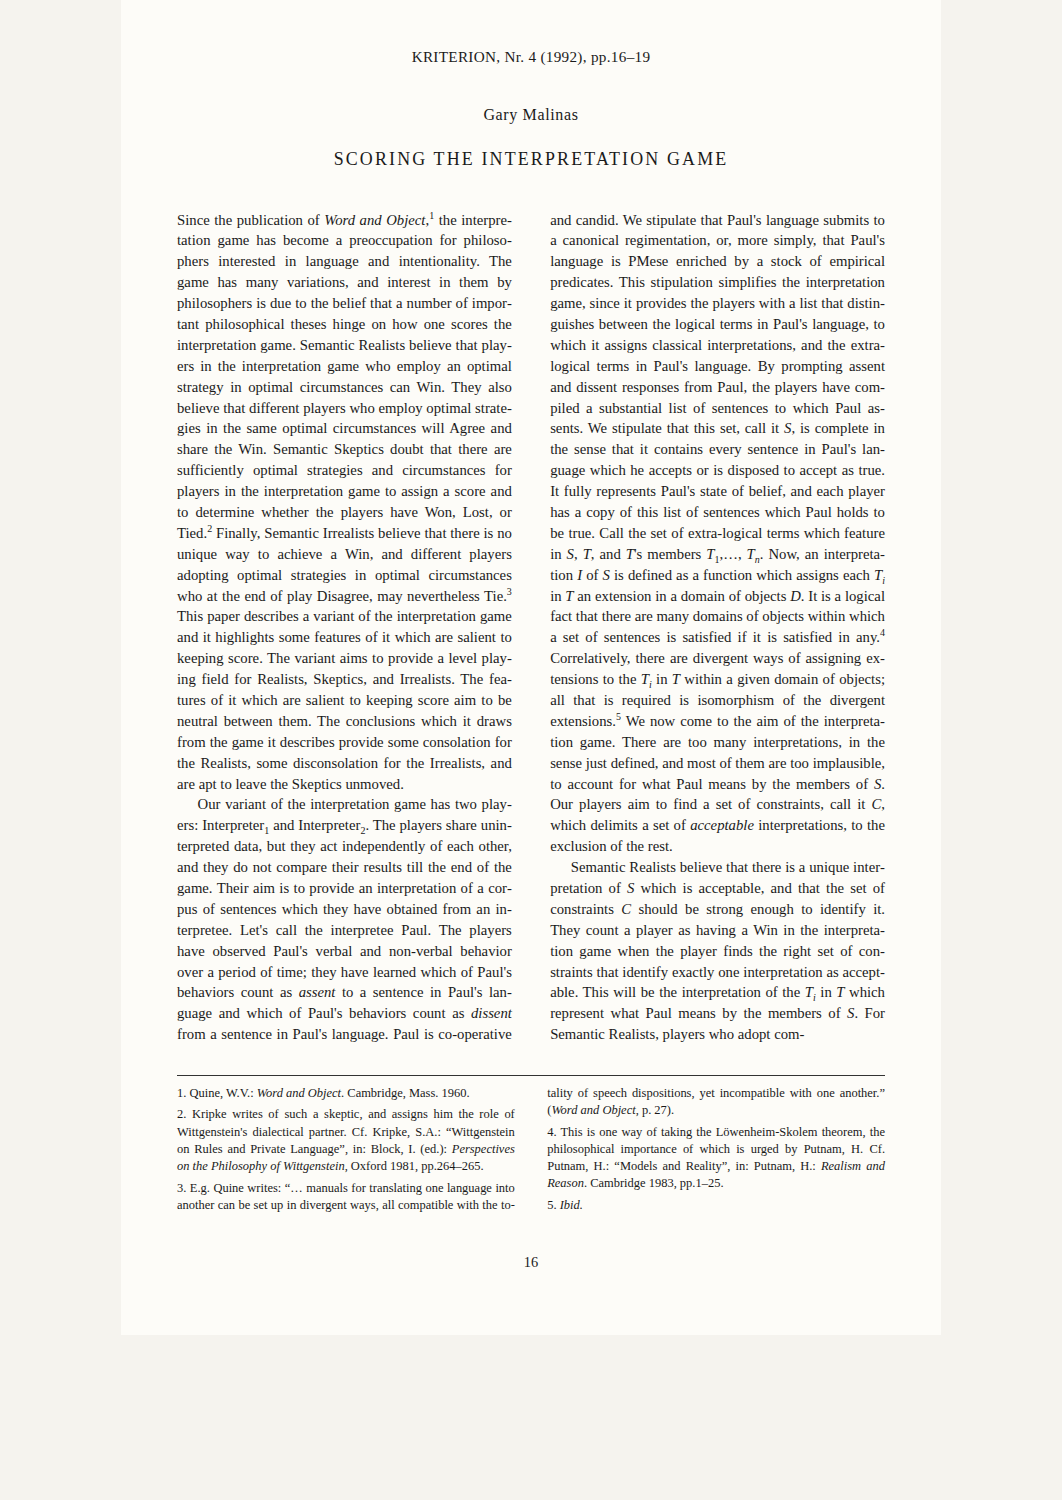KRITERION, Nr. 4 (1992), pp.16–19
Gary Malinas
Scoring the Interpretation Game
Since the publication of Word and Object,1 the interpretation game has become a preoccupation for philosophers interested in language and intentionality. The game has many variations, and interest in them by philosophers is due to the belief that a number of important philosophical theses hinge on how one scores the interpretation game. Semantic Realists believe that players in the interpretation game who employ an optimal strategy in optimal circumstances can Win. They also believe that different players who employ optimal strategies in the same optimal circumstances will Agree and share the Win. Semantic Skeptics doubt that there are sufficiently optimal strategies and circumstances for players in the interpretation game to assign a score and to determine whether the players have Won, Lost, or Tied.2 Finally, Semantic Irrealists believe that there is no unique way to achieve a Win, and different players adopting optimal strategies in optimal circumstances who at the end of play Disagree, may nevertheless Tie.3 This paper describes a variant of the interpretation game and it highlights some features of it which are salient to keeping score. The variant aims to provide a level playing field for Realists, Skeptics, and Irrealists. The features of it which are salient to keeping score aim to be neutral between them. The conclusions which it draws from the game it describes provide some consolation for the Realists, some disconsolation for the Irrealists, and are apt to leave the Skeptics unmoved.
Our variant of the interpretation game has two players: Interpreter1 and Interpreter2. The players share uninterpreted data, but they act independently of each other, and they do not compare their results till the end of the game. Their aim is to provide an interpretation of a corpus of sentences which they have obtained from an interpretee. Let's call the interpretee Paul. The players have observed Paul's verbal and non-verbal behavior over a period of time; they have learned which of Paul's behaviors count as assent to a sentence in Paul's language and which of Paul's behaviors count as dissent from a sentence in Paul's language. Paul is co-operative and candid. We stipulate that Paul's language submits to a canonical regimentation, or, more simply, that Paul's language is PMese enriched by a stock of empirical predicates. This stipulation simplifies the interpretation game, since it provides the players with a list that distinguishes between the logical terms in Paul's language, to which it assigns classical interpretations, and the extra-logical terms in Paul's language. By prompting assent and dissent responses from Paul, the players have compiled a substantial list of sentences to which Paul assents. We stipulate that this set, call it S, is complete in the sense that it contains every sentence in Paul's language which he accepts or is disposed to accept as true. It fully represents Paul's state of belief, and each player has a copy of this list of sentences which Paul holds to be true. Call the set of extra-logical terms which feature in S, T, and T's members T 1,…, Tn. Now, an interpretation I of S is defined as a function which assigns each Ti in T an extension in a domain of objects D. It is a logical fact that there are many domains of objects within which a set of sentences is satisfied if it is satisfied in any.4 Correlatively, there are divergent ways of assigning extensions to the Ti in T within a given domain of objects; all that is required is isomorphism of the divergent extensions.5 We now come to the aim of the interpretation game. There are too many interpretations, in the sense just defined, and most of them are too implausible, to account for what Paul means by the members of S. Our players aim to find a set of constraints, call it C, which delimits a set of acceptable interpretations, to the exclusion of the rest.
Semantic Realists believe that there is a unique interpretation of S which is acceptable, and that the set of constraints C should be strong enough to identify it. They count a player as having a Win in the interpretation game when the player finds the right set of constraints that identify exactly one interpretation as acceptable. This will be the interpretation of the Ti in T which represent what Paul means by the members of S. For Semantic Realists, players who adopt com-
1. Quine, W.V.: Word and Object. Cambridge, Mass. 1960.
2. Kripke writes of such a skeptic, and assigns him the role of Wittgenstein's dialectical partner. Cf. Kripke, S.A.: “Wittgenstein on Rules and Private Language”, in: Block, I. (ed.): Perspectives on the Philosophy of Wittgenstein, Oxford 1981, pp.264–265.
3. E.g. Quine writes: “… manuals for translating one language into another can be set up in divergent ways, all compatible with the totality of speech dispositions, yet incompatible with one another.” (Word and Object, p. 27).
4. This is one way of taking the Löwenheim-Skolem theorem, the philosophical importance of which is urged by Putnam, H. Cf. Putnam, H.: “Models and Reality”, in: Putnam, H.: Realism and Reason. Cambridge 1983, pp.1–25.
5. Ibid.
16